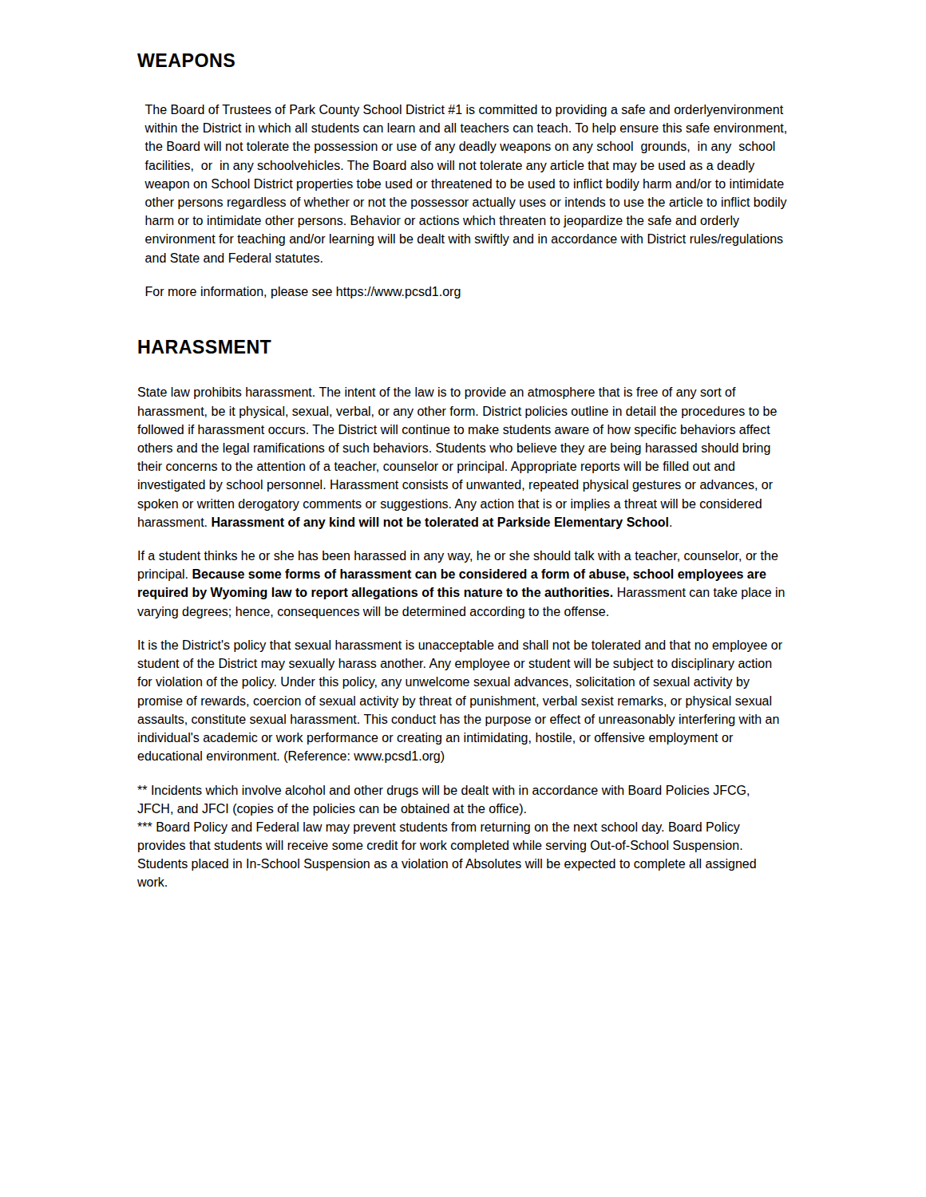WEAPONS
The Board of Trustees of Park County School District #1 is committed to providing a safe and orderlyenvironment within the District in which all students can learn and all teachers can teach. To help ensure this safe environment, the Board will not tolerate the possession or use of any deadly weapons on any school grounds, in any school facilities, or in any schoolvehicles. The Board also will not tolerate any article that may be used as a deadly weapon on School District properties tobe used or threatened to be used to inflict bodily harm and/or to intimidate other persons regardless of whether or not the possessor actually uses or intends to use the article to inflict bodily harm or to intimidate other persons. Behavior or actions which threaten to jeopardize the safe and orderly environment for teaching and/or learning will be dealt with swiftly and in accordance with District rules/regulations and State and Federal statutes.
For more information, please see https://www.pcsd1.org
HARASSMENT
State law prohibits harassment. The intent of the law is to provide an atmosphere that is free of any sort of harassment, be it physical, sexual, verbal, or any other form. District policies outline in detail the procedures to be followed if harassment occurs. The District will continue to make students aware of how specific behaviors affect others and the legal ramifications of such behaviors. Students who believe they are being harassed should bring their concerns to the attention of a teacher, counselor or principal. Appropriate reports will be filled out and investigated by school personnel. Harassment consists of unwanted, repeated physical gestures or advances, or spoken or written derogatory comments or suggestions. Any action that is or implies a threat will be considered harassment. Harassment of any kind will not be tolerated at Parkside Elementary School.
If a student thinks he or she has been harassed in any way, he or she should talk with a teacher, counselor, or the principal. Because some forms of harassment can be considered a form of abuse, school employees are required by Wyoming law to report allegations of this nature to the authorities. Harassment can take place in varying degrees; hence, consequences will be determined according to the offense.
It is the District's policy that sexual harassment is unacceptable and shall not be tolerated and that no employee or student of the District may sexually harass another. Any employee or student will be subject to disciplinary action for violation of the policy. Under this policy, any unwelcome sexual advances, solicitation of sexual activity by promise of rewards, coercion of sexual activity by threat of punishment, verbal sexist remarks, or physical sexual assaults, constitute sexual harassment. This conduct has the purpose or effect of unreasonably interfering with an individual's academic or work performance or creating an intimidating, hostile, or offensive employment or educational environment. (Reference: www.pcsd1.org)
** Incidents which involve alcohol and other drugs will be dealt with in accordance with Board Policies JFCG, JFCH, and JFCI (copies of the policies can be obtained at the office).
*** Board Policy and Federal law may prevent students from returning on the next school day. Board Policy provides that students will receive some credit for work completed while serving Out-of-School Suspension. Students placed in In-School Suspension as a violation of Absolutes will be expected to complete all assigned work.